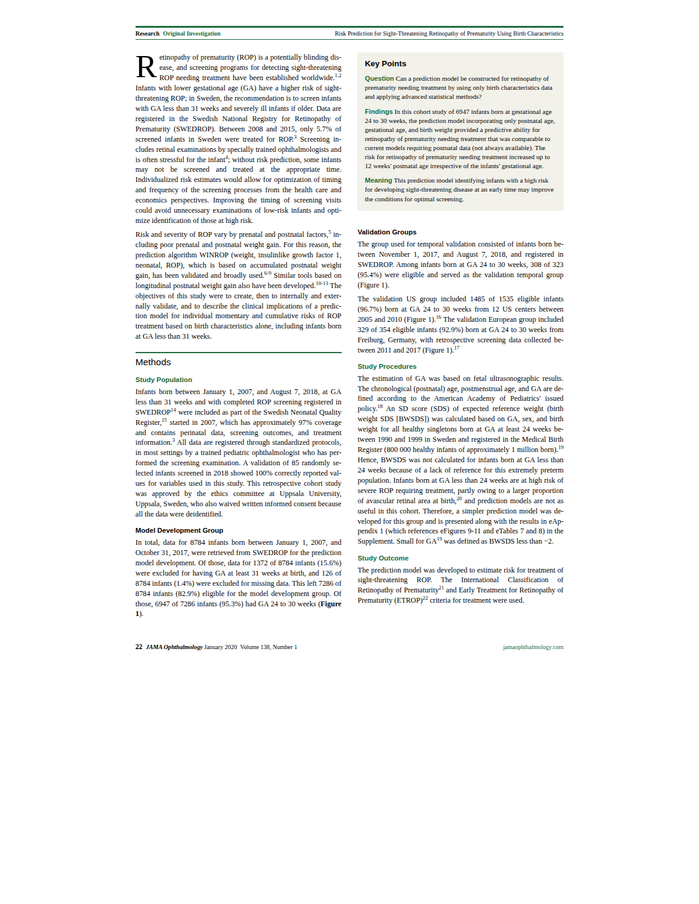Research Original Investigation
Risk Prediction for Sight-Threatening Retinopathy of Prematurity Using Birth Characteristics
Retinopathy of prematurity (ROP) is a potentially blinding disease, and screening programs for detecting sight-threatening ROP needing treatment have been established worldwide.1,2 Infants with lower gestational age (GA) have a higher risk of sight-threatening ROP; in Sweden, the recommendation is to screen infants with GA less than 31 weeks and severely ill infants if older. Data are registered in the Swedish National Registry for Retinopathy of Prematurity (SWEDROP). Between 2008 and 2015, only 5.7% of screened infants in Sweden were treated for ROP.3 Screening includes retinal examinations by specially trained ophthalmologists and is often stressful for the infant4; without risk prediction, some infants may not be screened and treated at the appropriate time. Individualized risk estimates would allow for optimization of timing and frequency of the screening processes from the health care and economics perspectives. Improving the timing of screening visits could avoid unnecessary examinations of low-risk infants and optimize identification of those at high risk.
Risk and severity of ROP vary by prenatal and postnatal factors,5 including poor prenatal and postnatal weight gain. For this reason, the prediction algorithm WINROP (weight, insulinlike growth factor 1, neonatal, ROP), which is based on accumulated postnatal weight gain, has been validated and broadly used.6-9 Similar tools based on longitudinal postnatal weight gain also have been developed.10-13 The objectives of this study were to create, then to internally and externally validate, and to describe the clinical implications of a prediction model for individual momentary and cumulative risks of ROP treatment based on birth characteristics alone, including infants born at GA less than 31 weeks.
Methods
Study Population
Infants born between January 1, 2007, and August 7, 2018, at GA less than 31 weeks and with completed ROP screening registered in SWEDROP14 were included as part of the Swedish Neonatal Quality Register,15 started in 2007, which has approximately 97% coverage and contains perinatal data, screening outcomes, and treatment information.3 All data are registered through standardized protocols, in most settings by a trained pediatric ophthalmologist who has performed the screening examination. A validation of 85 randomly selected infants screened in 2018 showed 100% correctly reported values for variables used in this study. This retrospective cohort study was approved by the ethics committee at Uppsala University, Uppsala, Sweden, who also waived written informed consent because all the data were deidentified.
Model Development Group
In total, data for 8784 infants born between January 1, 2007, and October 31, 2017, were retrieved from SWEDROP for the prediction model development. Of those, data for 1372 of 8784 infants (15.6%) were excluded for having GA at least 31 weeks at birth, and 126 of 8784 infants (1.4%) were excluded for missing data. This left 7286 of 8784 infants (82.9%) eligible for the model development group. Of those, 6947 of 7286 infants (95.3%) had GA 24 to 30 weeks (Figure 1).
Key Points
Question Can a prediction model be constructed for retinopathy of prematurity needing treatment by using only birth characteristics data and applying advanced statistical methods?
Findings In this cohort study of 6947 infants born at gestational age 24 to 30 weeks, the prediction model incorporating only postnatal age, gestational age, and birth weight provided a predictive ability for retinopathy of prematurity needing treatment that was comparable to current models requiring postnatal data (not always available). The risk for retinopathy of prematurity needing treatment increased up to 12 weeks' postnatal age irrespective of the infants' gestational age.
Meaning This prediction model identifying infants with a high risk for developing sight-threatening disease at an early time may improve the conditions for optimal screening.
Validation Groups
The group used for temporal validation consisted of infants born between November 1, 2017, and August 7, 2018, and registered in SWEDROP. Among infants born at GA 24 to 30 weeks, 308 of 323 (95.4%) were eligible and served as the validation temporal group (Figure 1).
The validation US group included 1485 of 1535 eligible infants (96.7%) born at GA 24 to 30 weeks from 12 US centers between 2005 and 2010 (Figure 1).16 The validation European group included 329 of 354 eligible infants (92.9%) born at GA 24 to 30 weeks from Freiburg, Germany, with retrospective screening data collected between 2011 and 2017 (Figure 1).17
Study Procedures
The estimation of GA was based on fetal ultrasonographic results. The chronological (postnatal) age, postmenstrual age, and GA are defined according to the American Academy of Pediatrics' issued policy.18 An SD score (SDS) of expected reference weight (birth weight SDS [BWSDS]) was calculated based on GA, sex, and birth weight for all healthy singletons born at GA at least 24 weeks between 1990 and 1999 in Sweden and registered in the Medical Birth Register (800 000 healthy infants of approximately 1 million born).19 Hence, BWSDS was not calculated for infants born at GA less than 24 weeks because of a lack of reference for this extremely preterm population. Infants born at GA less than 24 weeks are at high risk of severe ROP requiring treatment, partly owing to a larger proportion of avascular retinal area at birth,20 and prediction models are not as useful in this cohort. Therefore, a simpler prediction model was developed for this group and is presented along with the results in eAppendix 1 (which references eFigures 9-11 and eTables 7 and 8) in the Supplement. Small for GA19 was defined as BWSDS less than −2.
Study Outcome
The prediction model was developed to estimate risk for treatment of sight-threatening ROP. The International Classification of Retinopathy of Prematurity21 and Early Treatment for Retinopathy of Prematurity (ETROP)22 criteria for treatment were used.
22 JAMA Ophthalmology January 2020 Volume 138, Number 1
jamaophthalmology.com